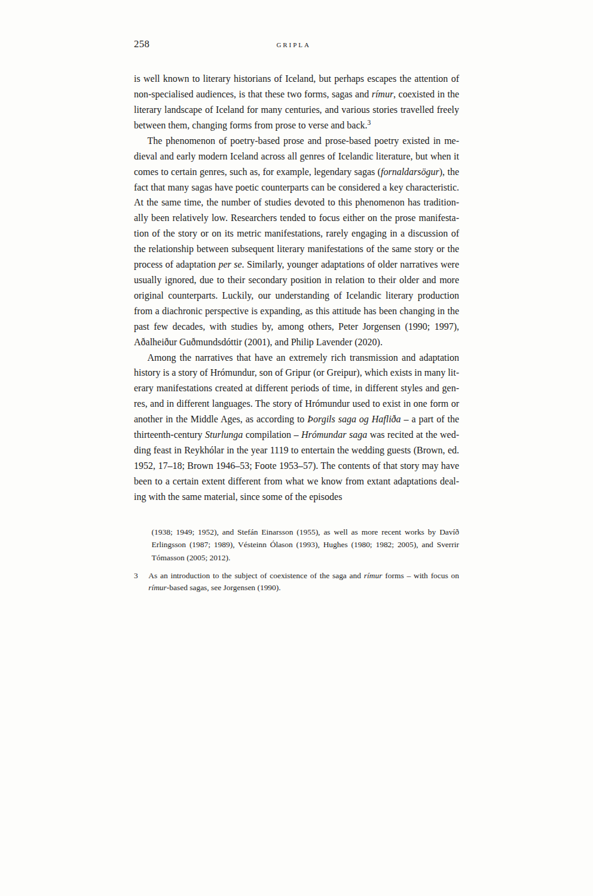258 gripla
is well known to literary historians of Iceland, but perhaps escapes the attention of non-specialised audiences, is that these two forms, sagas and rímur, coexisted in the literary landscape of Iceland for many centuries, and various stories travelled freely between them, changing forms from prose to verse and back.3
The phenomenon of poetry-based prose and prose-based poetry existed in medieval and early modern Iceland across all genres of Icelandic literature, but when it comes to certain genres, such as, for example, legendary sagas (fornaldarsögur), the fact that many sagas have poetic counterparts can be considered a key characteristic. At the same time, the number of studies devoted to this phenomenon has traditionally been relatively low. Researchers tended to focus either on the prose manifestation of the story or on its metric manifestations, rarely engaging in a discussion of the relationship between subsequent literary manifestations of the same story or the process of adaptation per se. Similarly, younger adaptations of older narratives were usually ignored, due to their secondary position in relation to their older and more original counterparts. Luckily, our understanding of Icelandic literary production from a diachronic perspective is expanding, as this attitude has been changing in the past few decades, with studies by, among others, Peter Jorgensen (1990; 1997), Aðalheiður Guðmundsdóttir (2001), and Philip Lavender (2020).
Among the narratives that have an extremely rich transmission and adaptation history is a story of Hrómundur, son of Gripur (or Greipur), which exists in many literary manifestations created at different periods of time, in different styles and genres, and in different languages. The story of Hrómundur used to exist in one form or another in the Middle Ages, as according to Þorgils saga og Hafliða – a part of the thirteenth-century Sturlunga compilation – Hrómundar saga was recited at the wedding feast in Reykhólar in the year 1119 to entertain the wedding guests (Brown, ed. 1952, 17–18; Brown 1946–53; Foote 1953–57). The contents of that story may have been to a certain extent different from what we know from extant adaptations dealing with the same material, since some of the episodes
(1938; 1949; 1952), and Stefán Einarsson (1955), as well as more recent works by Davíð Erlingsson (1987; 1989), Vésteinn Ólason (1993), Hughes (1980; 1982; 2005), and Sverrir Tómasson (2005; 2012).
3 As an introduction to the subject of coexistence of the saga and rímur forms – with focus on rímur-based sagas, see Jorgensen (1990).